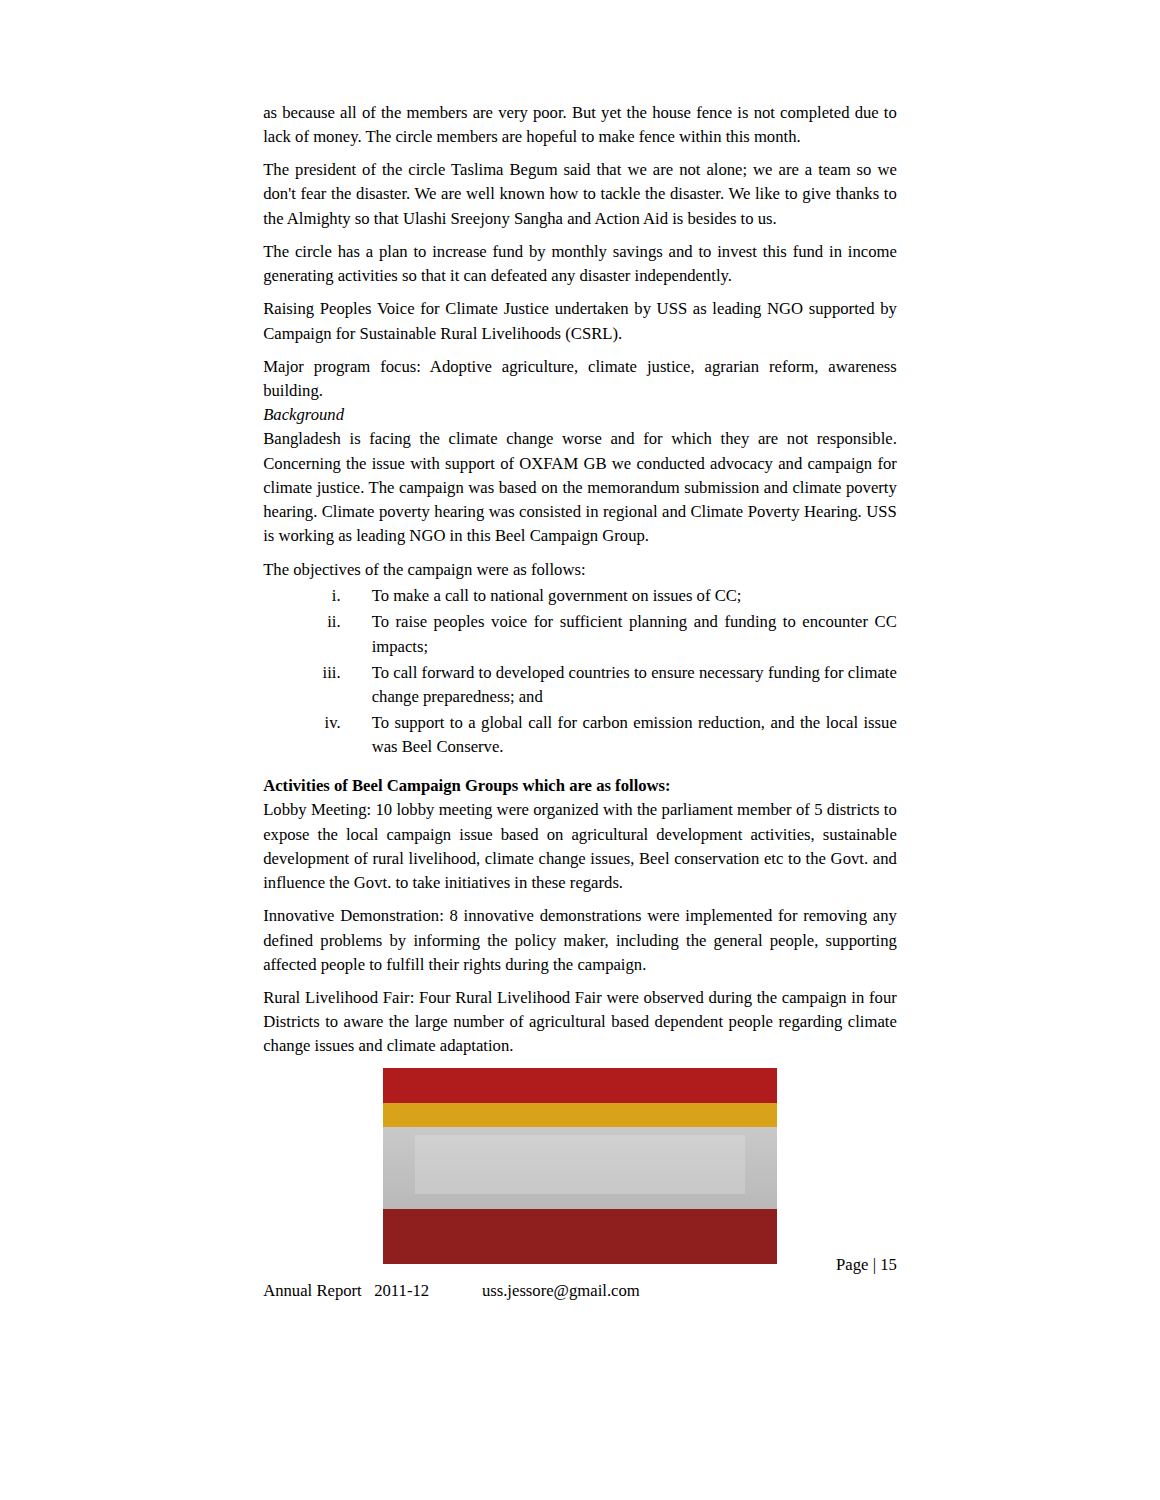as because all of the members are very poor. But yet the house fence is not completed due to lack of money. The circle members are hopeful to make fence within this month.
The president of the circle Taslima Begum said that we are not alone; we are a team so we don't fear the disaster. We are well known how to tackle the disaster. We like to give thanks to the Almighty so that Ulashi Sreejony Sangha and Action Aid is besides to us.
The circle has a plan to increase fund by monthly savings and to invest this fund in income generating activities so that it can defeated any disaster independently.
Raising Peoples Voice for Climate Justice undertaken by USS as leading NGO supported by Campaign for Sustainable Rural Livelihoods (CSRL).
Major program focus: Adoptive agriculture, climate justice, agrarian reform, awareness building.
Background
Bangladesh is facing the climate change worse and for which they are not responsible. Concerning the issue with support of OXFAM GB we conducted advocacy and campaign for climate justice. The campaign was based on the memorandum submission and climate poverty hearing. Climate poverty hearing was consisted in regional and Climate Poverty Hearing. USS is working as leading NGO in this Beel Campaign Group.
The objectives of the campaign were as follows:
To make a call to national government on issues of CC;
To raise peoples voice for sufficient planning and funding to encounter CC impacts;
To call forward to developed countries to ensure necessary funding for climate change preparedness; and
To support to a global call for carbon emission reduction, and the local issue was Beel Conserve.
Activities of Beel Campaign Groups which are as follows:
Lobby Meeting: 10 lobby meeting were organized with the parliament member of 5 districts to expose the local campaign issue based on agricultural development activities, sustainable development of rural livelihood, climate change issues, Beel conservation etc to the Govt. and influence the Govt. to take initiatives in these regards.
Innovative Demonstration: 8 innovative demonstrations were implemented for removing any defined problems by informing the policy maker, including the general people, supporting affected people to fulfill their rights during the campaign.
Rural Livelihood Fair: Four Rural Livelihood Fair were observed during the campaign in four Districts to aware the large number of agricultural based dependent people regarding climate change issues and climate adaptation.
Page | 15
Annual Report 2011-12 uss.jessore@gmail.com